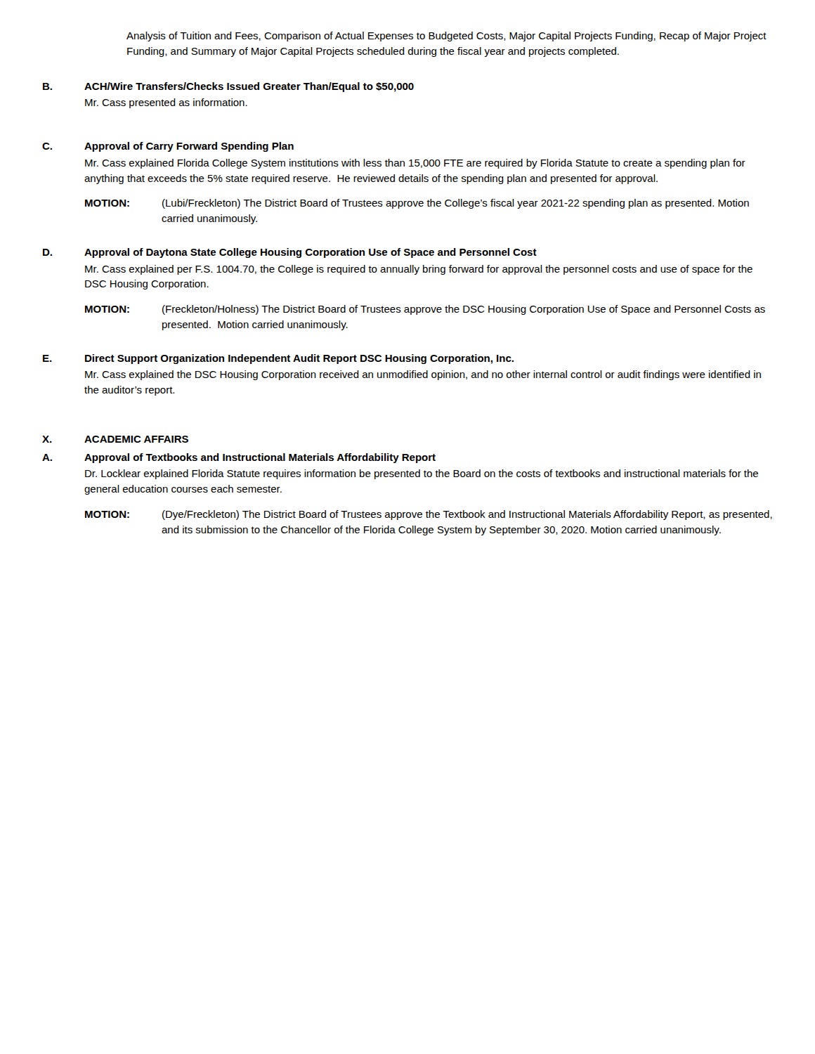Analysis of Tuition and Fees, Comparison of Actual Expenses to Budgeted Costs, Major Capital Projects Funding, Recap of Major Project Funding, and Summary of Major Capital Projects scheduled during the fiscal year and projects completed.
B.
ACH/Wire Transfers/Checks Issued Greater Than/Equal to $50,000
Mr. Cass presented as information.
C.
Approval of Carry Forward Spending Plan
Mr. Cass explained Florida College System institutions with less than 15,000 FTE are required by Florida Statute to create a spending plan for anything that exceeds the 5% state required reserve. He reviewed details of the spending plan and presented for approval.
MOTION:
(Lubi/Freckleton) The District Board of Trustees approve the College’s fiscal year 2021-22 spending plan as presented. Motion carried unanimously.
D.
Approval of Daytona State College Housing Corporation Use of Space and Personnel Cost
Mr. Cass explained per F.S. 1004.70, the College is required to annually bring forward for approval the personnel costs and use of space for the DSC Housing Corporation.
MOTION:
(Freckleton/Holness) The District Board of Trustees approve the DSC Housing Corporation Use of Space and Personnel Costs as presented. Motion carried unanimously.
E.
Direct Support Organization Independent Audit Report DSC Housing Corporation, Inc.
Mr. Cass explained the DSC Housing Corporation received an unmodified opinion, and no other internal control or audit findings were identified in the auditor’s report.
X.
ACADEMIC AFFAIRS
A.
Approval of Textbooks and Instructional Materials Affordability Report
Dr. Locklear explained Florida Statute requires information be presented to the Board on the costs of textbooks and instructional materials for the general education courses each semester.
MOTION:
(Dye/Freckleton) The District Board of Trustees approve the Textbook and Instructional Materials Affordability Report, as presented, and its submission to the Chancellor of the Florida College System by September 30, 2020. Motion carried unanimously.